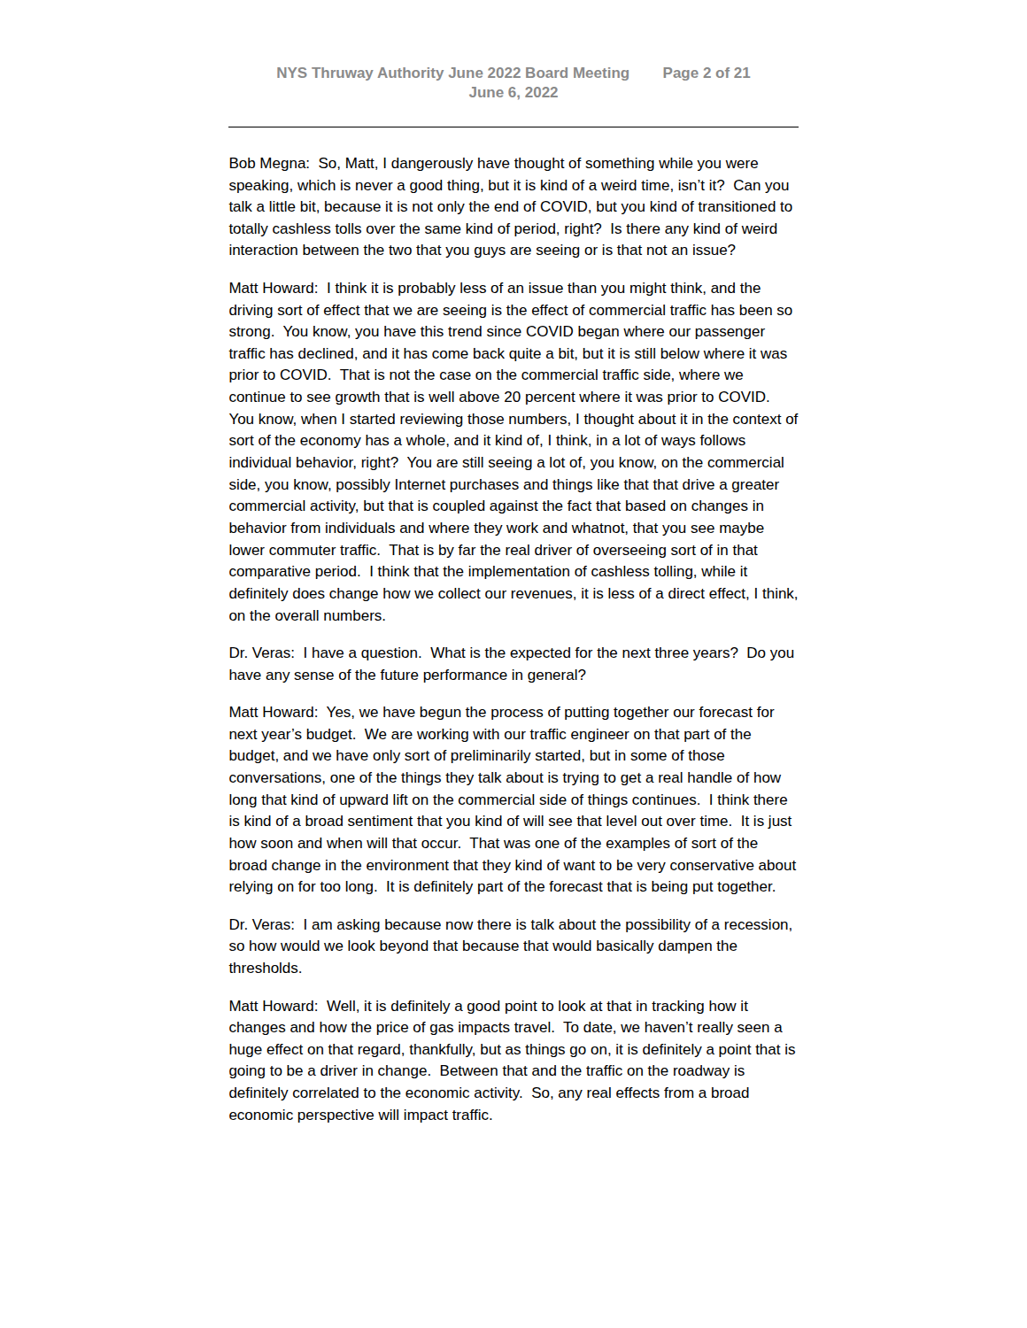NYS Thruway Authority June 2022 Board Meeting Page 2 of 21 June 6, 2022
Bob Megna: So, Matt, I dangerously have thought of something while you were speaking, which is never a good thing, but it is kind of a weird time, isn’t it? Can you talk a little bit, because it is not only the end of COVID, but you kind of transitioned to totally cashless tolls over the same kind of period, right? Is there any kind of weird interaction between the two that you guys are seeing or is that not an issue?
Matt Howard: I think it is probably less of an issue than you might think, and the driving sort of effect that we are seeing is the effect of commercial traffic has been so strong. You know, you have this trend since COVID began where our passenger traffic has declined, and it has come back quite a bit, but it is still below where it was prior to COVID. That is not the case on the commercial traffic side, where we continue to see growth that is well above 20 percent where it was prior to COVID. You know, when I started reviewing those numbers, I thought about it in the context of sort of the economy has a whole, and it kind of, I think, in a lot of ways follows individual behavior, right? You are still seeing a lot of, you know, on the commercial side, you know, possibly Internet purchases and things like that that drive a greater commercial activity, but that is coupled against the fact that based on changes in behavior from individuals and where they work and whatnot, that you see maybe lower commuter traffic. That is by far the real driver of overseeing sort of in that comparative period. I think that the implementation of cashless tolling, while it definitely does change how we collect our revenues, it is less of a direct effect, I think, on the overall numbers.
Dr. Veras: I have a question. What is the expected for the next three years? Do you have any sense of the future performance in general?
Matt Howard: Yes, we have begun the process of putting together our forecast for next year’s budget. We are working with our traffic engineer on that part of the budget, and we have only sort of preliminarily started, but in some of those conversations, one of the things they talk about is trying to get a real handle of how long that kind of upward lift on the commercial side of things continues. I think there is kind of a broad sentiment that you kind of will see that level out over time. It is just how soon and when will that occur. That was one of the examples of sort of the broad change in the environment that they kind of want to be very conservative about relying on for too long. It is definitely part of the forecast that is being put together.
Dr. Veras: I am asking because now there is talk about the possibility of a recession, so how would we look beyond that because that would basically dampen the thresholds.
Matt Howard: Well, it is definitely a good point to look at that in tracking how it changes and how the price of gas impacts travel. To date, we haven’t really seen a huge effect on that regard, thankfully, but as things go on, it is definitely a point that is going to be a driver in change. Between that and the traffic on the roadway is definitely correlated to the economic activity. So, any real effects from a broad economic perspective will impact traffic.